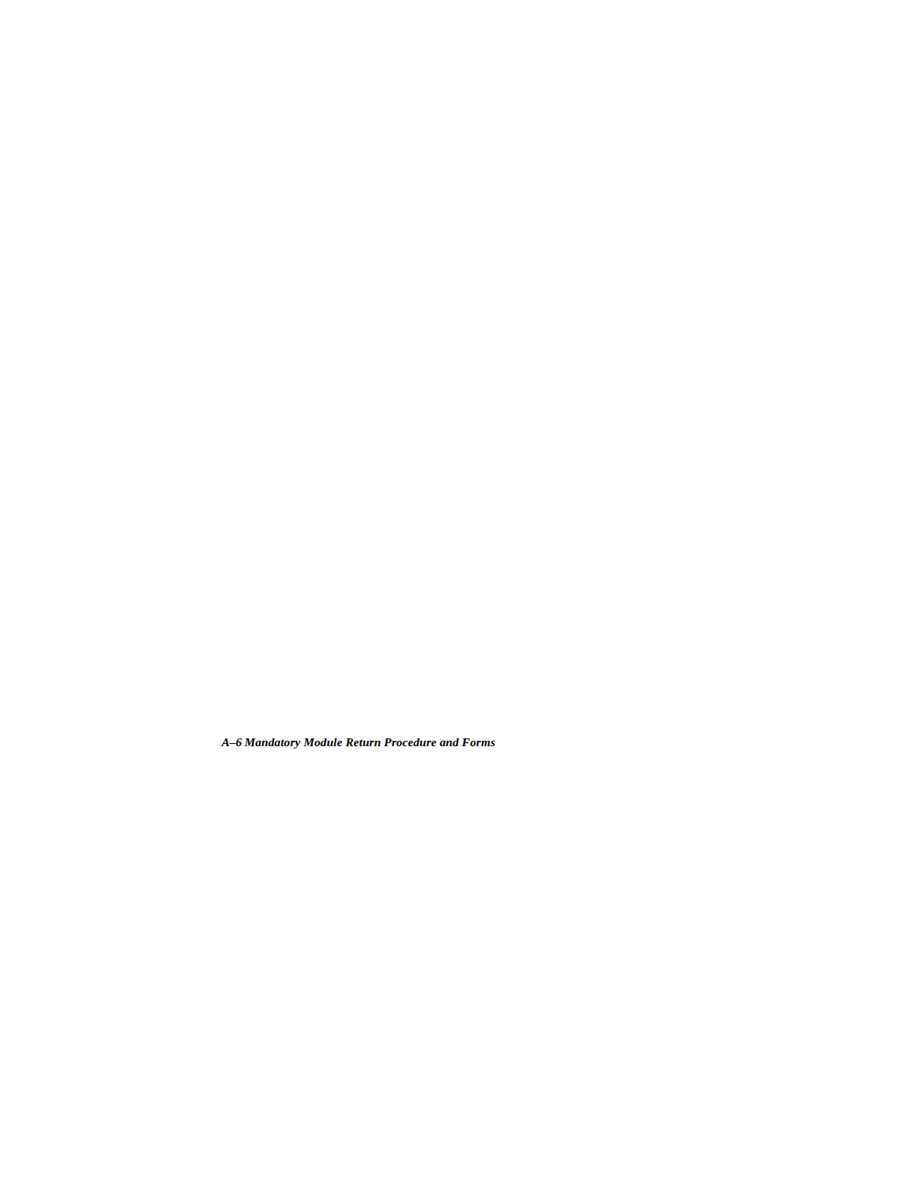A–6 Mandatory Module Return Procedure and Forms